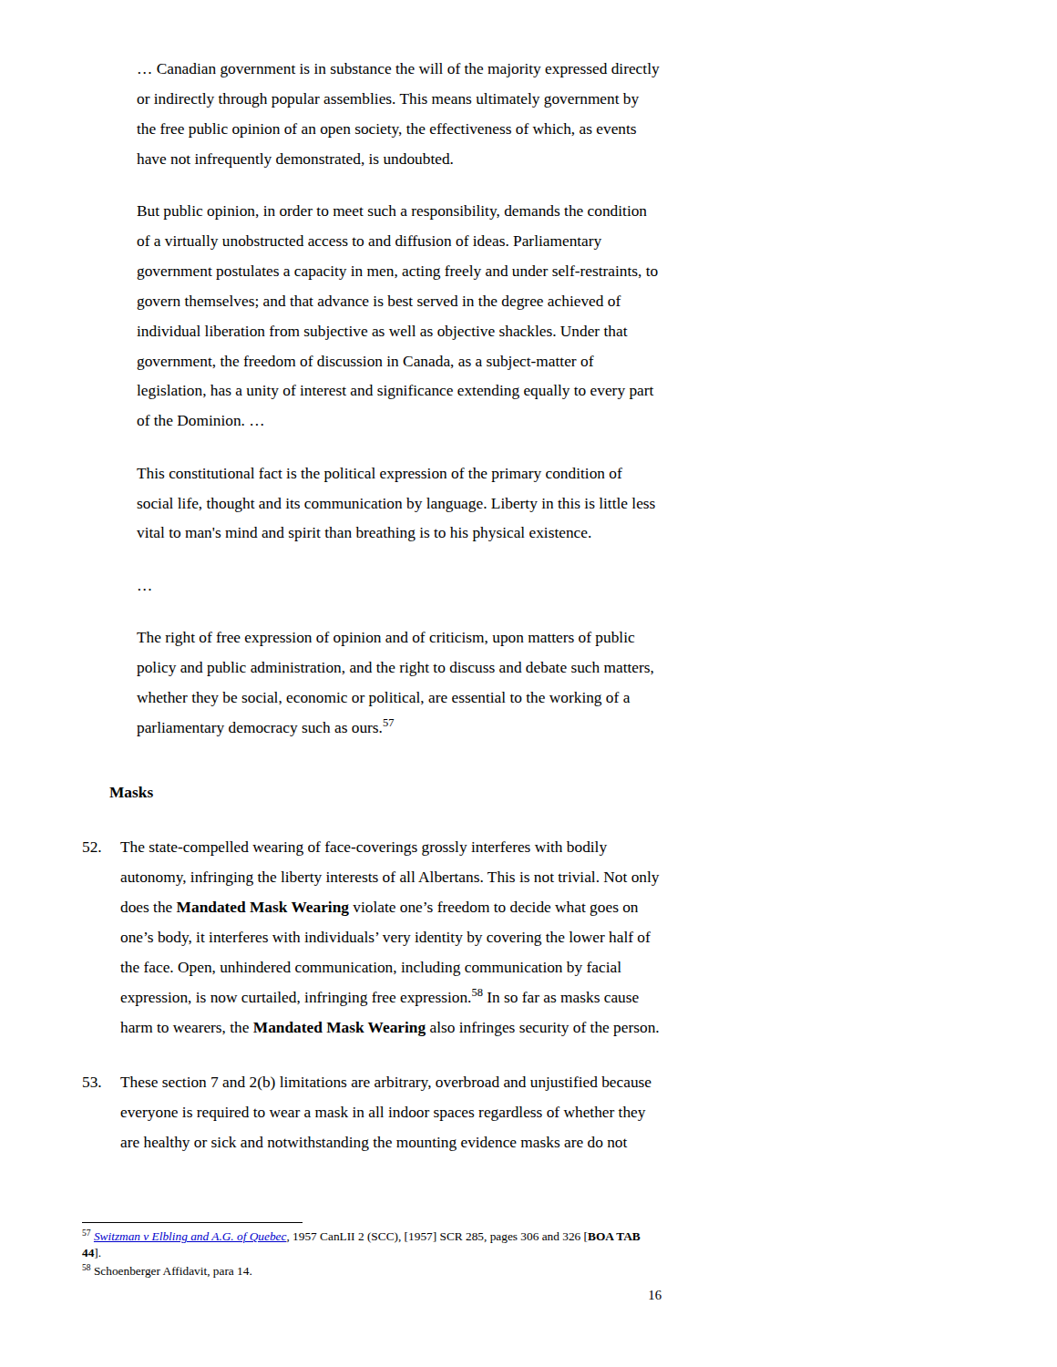… Canadian government is in substance the will of the majority expressed directly or indirectly through popular assemblies. This means ultimately government by the free public opinion of an open society, the effectiveness of which, as events have not infrequently demonstrated, is undoubted.
But public opinion, in order to meet such a responsibility, demands the condition of a virtually unobstructed access to and diffusion of ideas. Parliamentary government postulates a capacity in men, acting freely and under self-restraints, to govern themselves; and that advance is best served in the degree achieved of individual liberation from subjective as well as objective shackles. Under that government, the freedom of discussion in Canada, as a subject-matter of legislation, has a unity of interest and significance extending equally to every part of the Dominion. …
This constitutional fact is the political expression of the primary condition of social life, thought and its communication by language. Liberty in this is little less vital to man's mind and spirit than breathing is to his physical existence.
…
The right of free expression of opinion and of criticism, upon matters of public policy and public administration, and the right to discuss and debate such matters, whether they be social, economic or political, are essential to the working of a parliamentary democracy such as ours.57
Masks
The state-compelled wearing of face-coverings grossly interferes with bodily autonomy, infringing the liberty interests of all Albertans. This is not trivial. Not only does the Mandated Mask Wearing violate one’s freedom to decide what goes on one’s body, it interferes with individuals’ very identity by covering the lower half of the face. Open, unhindered communication, including communication by facial expression, is now curtailed, infringing free expression.58 In so far as masks cause harm to wearers, the Mandated Mask Wearing also infringes security of the person.
These section 7 and 2(b) limitations are arbitrary, overbroad and unjustified because everyone is required to wear a mask in all indoor spaces regardless of whether they are healthy or sick and notwithstanding the mounting evidence masks are do not
57 Switzman v Elbling and A.G. of Quebec, 1957 CanLII 2 (SCC), [1957] SCR 285, pages 306 and 326 [BOA TAB 44].
58 Schoenberger Affidavit, para 14.
16